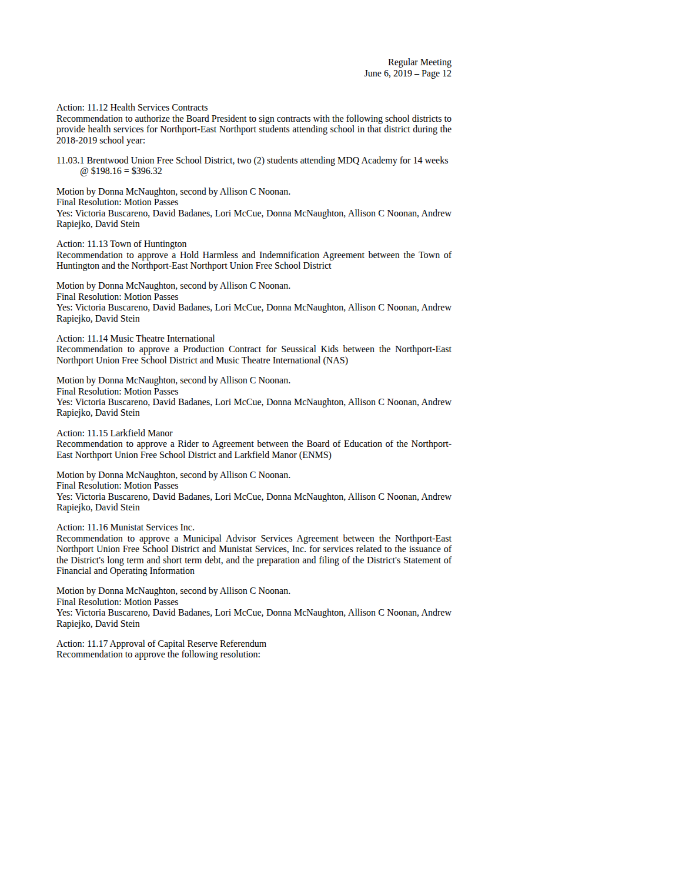Regular Meeting
June 6, 2019 – Page 12
Action: 11.12 Health Services Contracts
Recommendation to authorize the Board President to sign contracts with the following school districts to provide health services for Northport-East Northport students attending school in that district during the 2018-2019 school year:
11.03.1 Brentwood Union Free School District, two (2) students attending MDQ Academy for 14 weeks @ $198.16 = $396.32
Motion by Donna McNaughton, second by Allison C Noonan.
Final Resolution: Motion Passes
Yes: Victoria Buscareno, David Badanes, Lori McCue, Donna McNaughton, Allison C Noonan, Andrew Rapiejko, David Stein
Action: 11.13 Town of Huntington
Recommendation to approve a Hold Harmless and Indemnification Agreement between the Town of Huntington and the Northport-East Northport Union Free School District
Motion by Donna McNaughton, second by Allison C Noonan.
Final Resolution: Motion Passes
Yes: Victoria Buscareno, David Badanes, Lori McCue, Donna McNaughton, Allison C Noonan, Andrew Rapiejko, David Stein
Action: 11.14 Music Theatre International
Recommendation to approve a Production Contract for Seussical Kids between the Northport-East Northport Union Free School District and Music Theatre International (NAS)
Motion by Donna McNaughton, second by Allison C Noonan.
Final Resolution: Motion Passes
Yes: Victoria Buscareno, David Badanes, Lori McCue, Donna McNaughton, Allison C Noonan, Andrew Rapiejko, David Stein
Action: 11.15 Larkfield Manor
Recommendation to approve a Rider to Agreement between the Board of Education of the Northport-East Northport Union Free School District and Larkfield Manor (ENMS)
Motion by Donna McNaughton, second by Allison C Noonan.
Final Resolution: Motion Passes
Yes: Victoria Buscareno, David Badanes, Lori McCue, Donna McNaughton, Allison C Noonan, Andrew Rapiejko, David Stein
Action: 11.16 Munistat Services Inc.
Recommendation to approve a Municipal Advisor Services Agreement between the Northport-East Northport Union Free School District and Munistat Services, Inc. for services related to the issuance of the District's long term and short term debt, and the preparation and filing of the District's Statement of Financial and Operating Information
Motion by Donna McNaughton, second by Allison C Noonan.
Final Resolution: Motion Passes
Yes: Victoria Buscareno, David Badanes, Lori McCue, Donna McNaughton, Allison C Noonan, Andrew Rapiejko, David Stein
Action: 11.17 Approval of Capital Reserve Referendum
Recommendation to approve the following resolution: